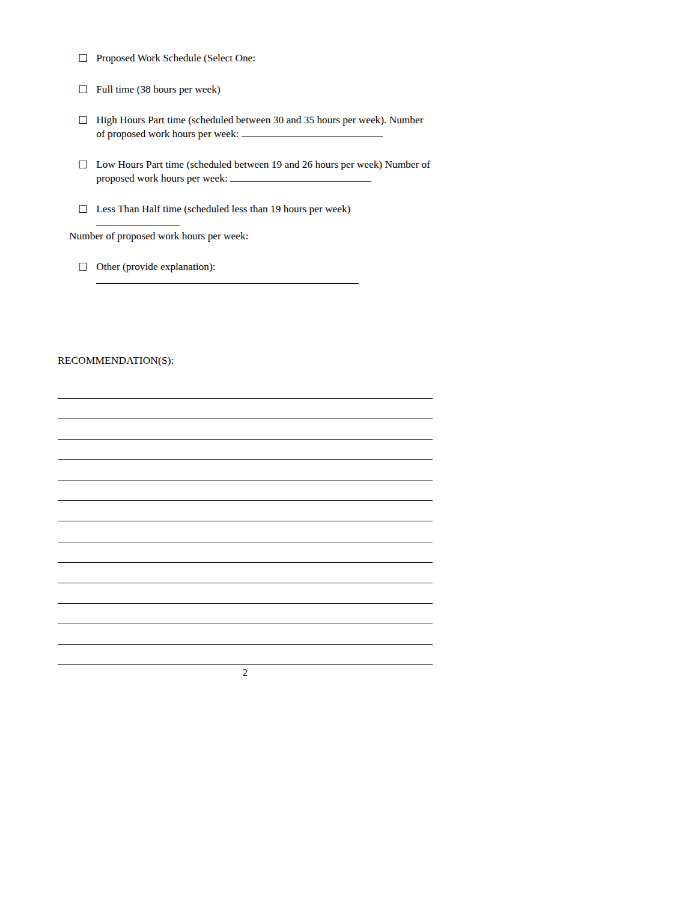☐ Proposed Work Schedule (Select One:
☐ Full time (38 hours per week)
☐ High Hours Part time (scheduled between 30 and 35 hours per week). Number of proposed work hours per week:
☐ Low Hours Part time (scheduled between 19 and 26 hours per week) Number of proposed work hours per week:
☐ Less Than Half time (scheduled less than 19 hours per week)
Number of proposed work hours per week:
☐ Other (provide explanation):
RECOMMENDATION(S):
2